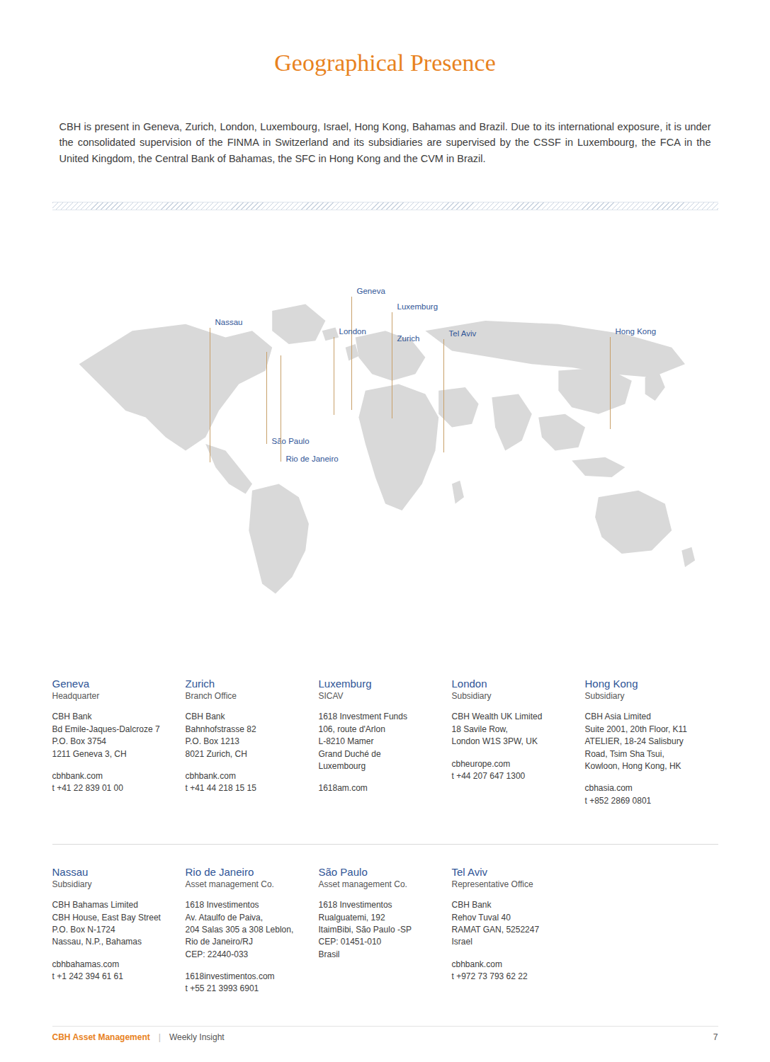Geographical Presence
CBH is present in Geneva, Zurich, London, Luxembourg, Israel, Hong Kong, Bahamas and Brazil. Due to its international exposure, it is under the consolidated supervision of the FINMA in Switzerland and its subsidiaries are supervised by the CSSF in Luxembourg, the FCA in the United Kingdom, the Central Bank of Bahamas, the SFC in Hong Kong and the CVM in Brazil.
Geneva
Luxemburg
Nassau
London
Zurich
Tel Aviv
Hong Kong
São Paulo
Rio de Janeiro
Geneva
Headquarter
CBH Bank
Bd Emile-Jaques-Dalcroze 7
P.O. Box 3754
1211 Geneva 3, CH
cbhbank.com
t +41 22 839 01 00
Zurich
Branch Office
CBH Bank
Bahnhofstrasse 82
P.O. Box 1213
8021 Zurich, CH
cbhbank.com
t +41 44 218 15 15
Luxemburg
SICAV
1618 Investment Funds
106, route d'Arlon
L-8210 Mamer
Grand Duché de
Luxembourg
1618am.com
London
Subsidiary
CBH Wealth UK Limited
18 Savile Row,
London W1S 3PW, UK
cbheurope.com
t +44 207 647 1300
Hong Kong
Subsidiary
CBH Asia Limited
Suite 2001, 20th Floor, K11
ATELIER, 18-24 Salisbury
Road, Tsim Sha Tsui,
Kowloon, Hong Kong, HK
cbhasia.com
t +852 2869 0801
Nassau
Subsidiary
CBH Bahamas Limited
CBH House, East Bay Street
P.O. Box N-1724
Nassau, N.P., Bahamas
cbhbahamas.com
t +1 242 394 61 61
Rio de Janeiro
Asset management Co.
1618 Investimentos
Av. Ataulfo de Paiva,
204 Salas 305 a 308 Leblon,
Rio de Janeiro/RJ
CEP: 22440-033
1618investimentos.com
t +55 21 3993 6901
São Paulo
Asset management Co.
1618 Investimentos
Rualguatemi, 192
ItaimBibi, São Paulo -SP
CEP: 01451-010
Brasil
Tel Aviv
Representative Office
CBH Bank
Rehov Tuval 40
RAMAT GAN, 5252247
Israel
cbhbank.com
t +972 73 793 62 22
CBH Asset Management | Weekly Insight 7